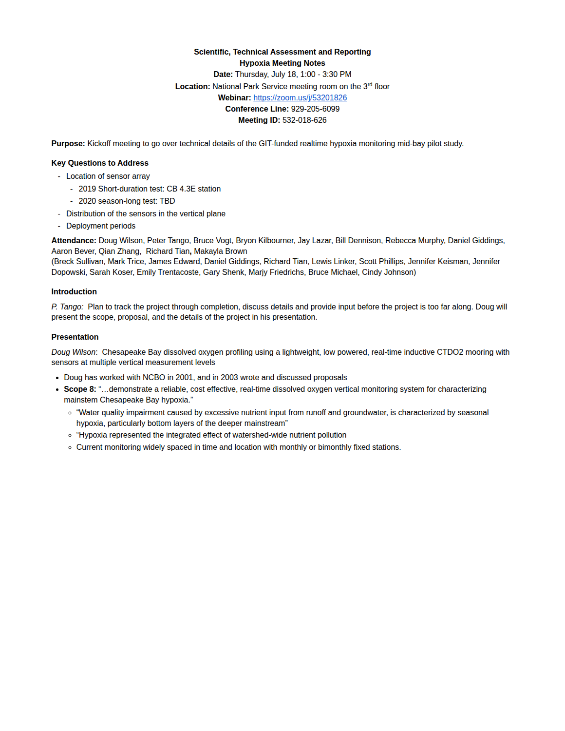Scientific, Technical Assessment and Reporting
Hypoxia Meeting Notes
Date: Thursday, July 18, 1:00 - 3:30 PM
Location: National Park Service meeting room on the 3rd floor
Webinar: https://zoom.us/j/53201826
Conference Line: 929-205-6099
Meeting ID: 532-018-626
Purpose: Kickoff meeting to go over technical details of the GIT-funded realtime hypoxia monitoring mid-bay pilot study.
Key Questions to Address
Location of sensor array
2019 Short-duration test: CB 4.3E station
2020 season-long test: TBD
Distribution of the sensors in the vertical plane
Deployment periods
Attendance: Doug Wilson, Peter Tango, Bruce Vogt, Bryon Kilbourner, Jay Lazar, Bill Dennison, Rebecca Murphy, Daniel Giddings, Aaron Bever, Qian Zhang, Richard Tian, Makayla Brown
(Breck Sullivan, Mark Trice, James Edward, Daniel Giddings, Richard Tian, Lewis Linker, Scott Phillips, Jennifer Keisman, Jennifer Dopowski, Sarah Koser, Emily Trentacoste, Gary Shenk, Marjy Friedrichs, Bruce Michael, Cindy Johnson)
Introduction
P. Tango: Plan to track the project through completion, discuss details and provide input before the project is too far along. Doug will present the scope, proposal, and the details of the project in his presentation.
Presentation
Doug Wilson: Chesapeake Bay dissolved oxygen profiling using a lightweight, low powered, real-time inductive CTDO2 mooring with sensors at multiple vertical measurement levels
Doug has worked with NCBO in 2001, and in 2003 wrote and discussed proposals
Scope 8: “…demonstrate a reliable, cost effective, real-time dissolved oxygen vertical monitoring system for characterizing mainstem Chesapeake Bay hypoxia.”
“Water quality impairment caused by excessive nutrient input from runoff and groundwater, is characterized by seasonal hypoxia, particularly bottom layers of the deeper mainstream”
“Hypoxia represented the integrated effect of watershed-wide nutrient pollution
Current monitoring widely spaced in time and location with monthly or bimonthly fixed stations.